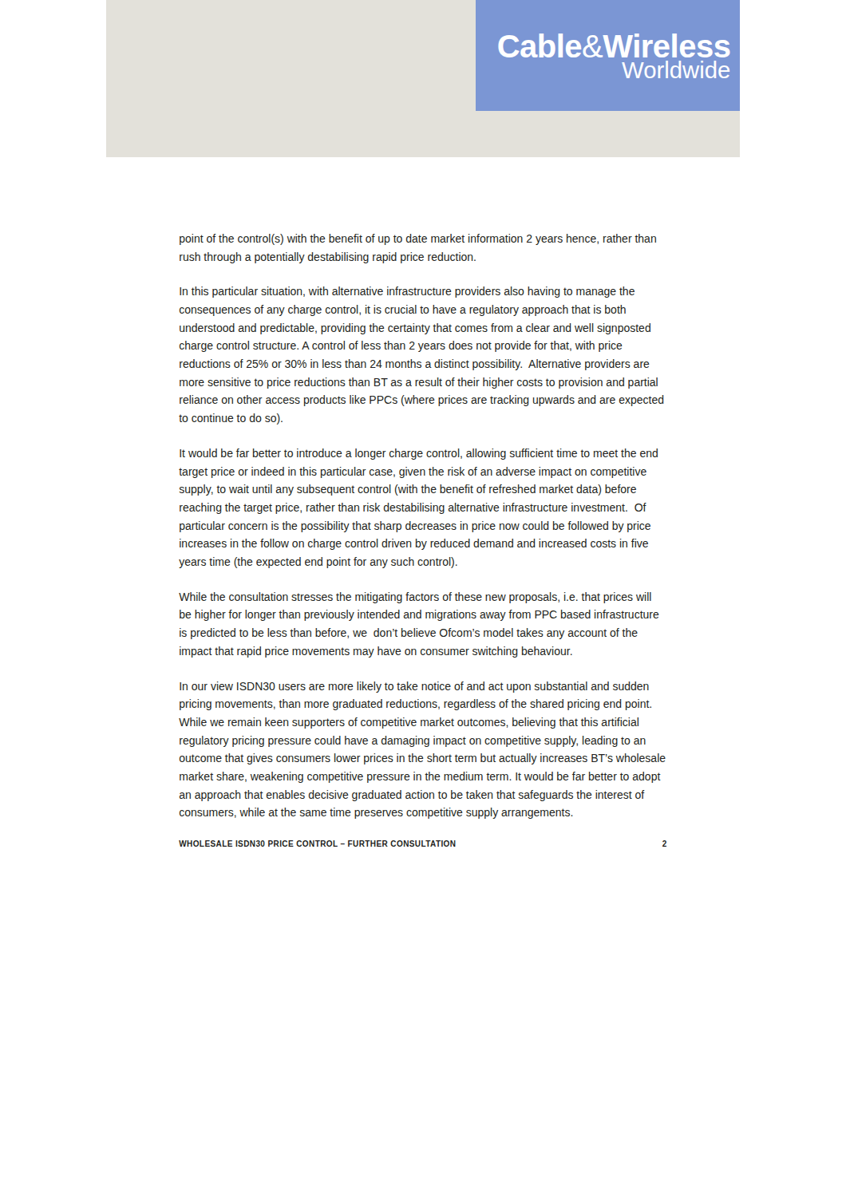Cable&Wireless
Worldwide
point of the control(s) with the benefit of up to date market information 2 years hence, rather than rush through a potentially destabilising rapid price reduction.
In this particular situation, with alternative infrastructure providers also having to manage the consequences of any charge control, it is crucial to have a regulatory approach that is both understood and predictable, providing the certainty that comes from a clear and well signposted charge control structure. A control of less than 2 years does not provide for that, with price reductions of 25% or 30% in less than 24 months a distinct possibility. Alternative providers are more sensitive to price reductions than BT as a result of their higher costs to provision and partial reliance on other access products like PPCs (where prices are tracking upwards and are expected to continue to do so).
It would be far better to introduce a longer charge control, allowing sufficient time to meet the end target price or indeed in this particular case, given the risk of an adverse impact on competitive supply, to wait until any subsequent control (with the benefit of refreshed market data) before reaching the target price, rather than risk destabilising alternative infrastructure investment. Of particular concern is the possibility that sharp decreases in price now could be followed by price increases in the follow on charge control driven by reduced demand and increased costs in five years time (the expected end point for any such control).
While the consultation stresses the mitigating factors of these new proposals, i.e. that prices will be higher for longer than previously intended and migrations away from PPC based infrastructure is predicted to be less than before, we don’t believe Ofcom’s model takes any account of the impact that rapid price movements may have on consumer switching behaviour.
In our view ISDN30 users are more likely to take notice of and act upon substantial and sudden pricing movements, than more graduated reductions, regardless of the shared pricing end point. While we remain keen supporters of competitive market outcomes, believing that this artificial regulatory pricing pressure could have a damaging impact on competitive supply, leading to an outcome that gives consumers lower prices in the short term but actually increases BT’s wholesale market share, weakening competitive pressure in the medium term. It would be far better to adopt an approach that enables decisive graduated action to be taken that safeguards the interest of consumers, while at the same time preserves competitive supply arrangements.
Wholesale ISDN30 price control – further consultation 2